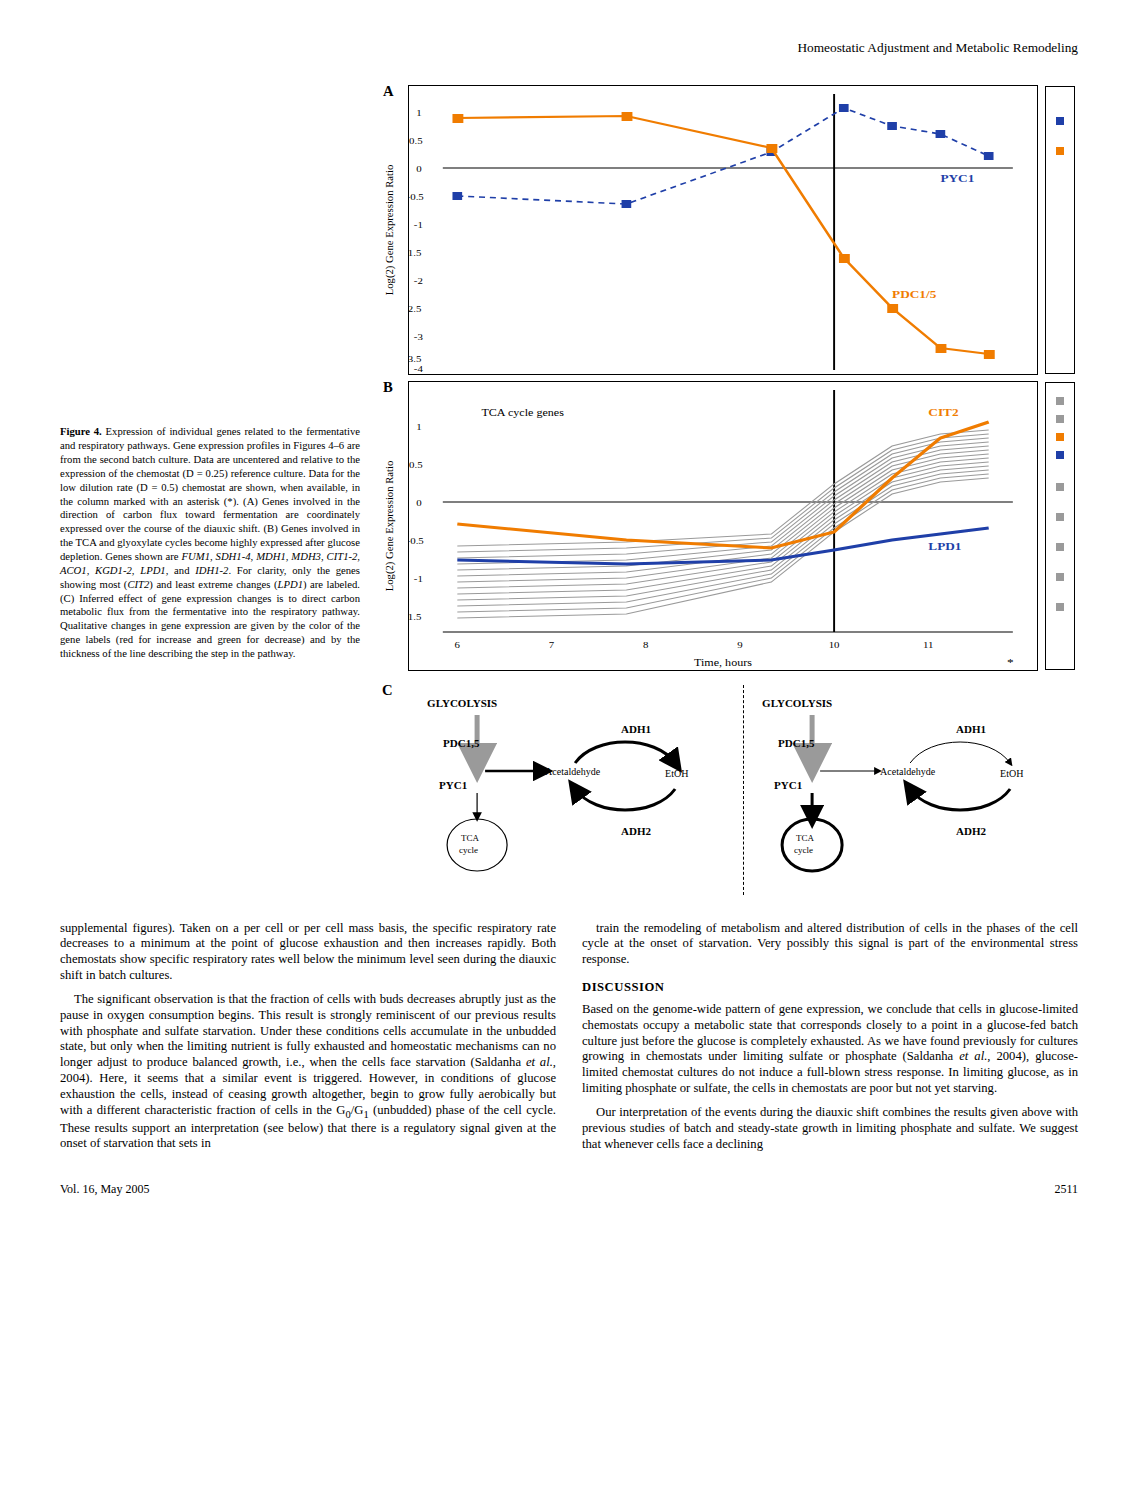Homeostatic Adjustment and Metabolic Remodeling
Figure 4. Expression of individual genes related to the fermentative and respiratory pathways. Gene expression profiles in Figures 4–6 are from the second batch culture. Data are uncentered and relative to the expression of the chemostat (D = 0.25) reference culture. Data for the low dilution rate (D = 0.5) chemostat are shown, when available, in the column marked with an asterisk (*). (A) Genes involved in the direction of carbon flux toward fermentation are coordinately expressed over the course of the diauxic shift. (B) Genes involved in the TCA and glyoxylate cycles become highly expressed after glucose depletion. Genes shown are FUM1, SDH1-4, MDH1, MDH3, CIT1-2, ACO1, KGD1-2, LPD1, and IDH1-2. For clarity, only the genes showing most (CIT2) and least extreme changes (LPD1) are labeled. (C) Inferred effect of gene expression changes is to direct carbon metabolic flux from the fermentative into the respiratory pathway. Qualitative changes in gene expression are given by the color of the gene labels (red for increase and green for decrease) and by the thickness of the line describing the step in the pathway.
A Log(2) Gene Expression Ratio
1 0.5 0 -0.5 -1 -1.5 -2 -2.5 -3 -3.5 -4 PYC1 PDC1/5
B Log(2) Gene Expression Ratio
1 0.5 0 -0.5 -1 -1.5 TCA cycle genes CIT2 LPD1 6 7 8 9 10 11 Time, hours *
C
GLYCOLYSIS PDC1,5 Acetaldehyde PYC1 TCA cycle ADH1 EtOH ADH2
GLYCOLYSIS PDC1,5 Acetaldehyde PYC1 TCA cycle ADH1 EtOH ADH2
supplemental figures). Taken on a per cell or per cell mass basis, the specific respiratory rate decreases to a minimum at the point of glucose exhaustion and then increases rapidly. Both chemostats show specific respiratory rates well below the minimum level seen during the diauxic shift in batch cultures.
The significant observation is that the fraction of cells with buds decreases abruptly just as the pause in oxygen consumption begins. This result is strongly reminiscent of our previous results with phosphate and sulfate starvation. Under these conditions cells accumulate in the unbudded state, but only when the limiting nutrient is fully exhausted and homeostatic mechanisms can no longer adjust to produce balanced growth, i.e., when the cells face starvation (Saldanha et al., 2004). Here, it seems that a similar event is triggered. However, in conditions of glucose exhaustion the cells, instead of ceasing growth altogether, begin to grow fully aerobically but with a different characteristic fraction of cells in the G0/G1 (unbudded) phase of the cell cycle. These results support an interpretation (see below) that there is a regulatory signal given at the onset of starvation that sets in
train the remodeling of metabolism and altered distribution of cells in the phases of the cell cycle at the onset of starvation. Very possibly this signal is part of the environmental stress response.
DISCUSSION
Based on the genome-wide pattern of gene expression, we conclude that cells in glucose-limited chemostats occupy a metabolic state that corresponds closely to a point in a glucose-fed batch culture just before the glucose is completely exhausted. As we have found previously for cultures growing in chemostats under limiting sulfate or phosphate (Saldanha et al., 2004), glucose-limited chemostat cultures do not induce a full-blown stress response. In limiting glucose, as in limiting phosphate or sulfate, the cells in chemostats are poor but not yet starving.
Our interpretation of the events during the diauxic shift combines the results given above with previous studies of batch and steady-state growth in limiting phosphate and sulfate. We suggest that whenever cells face a declining
Vol. 16, May 2005 2511